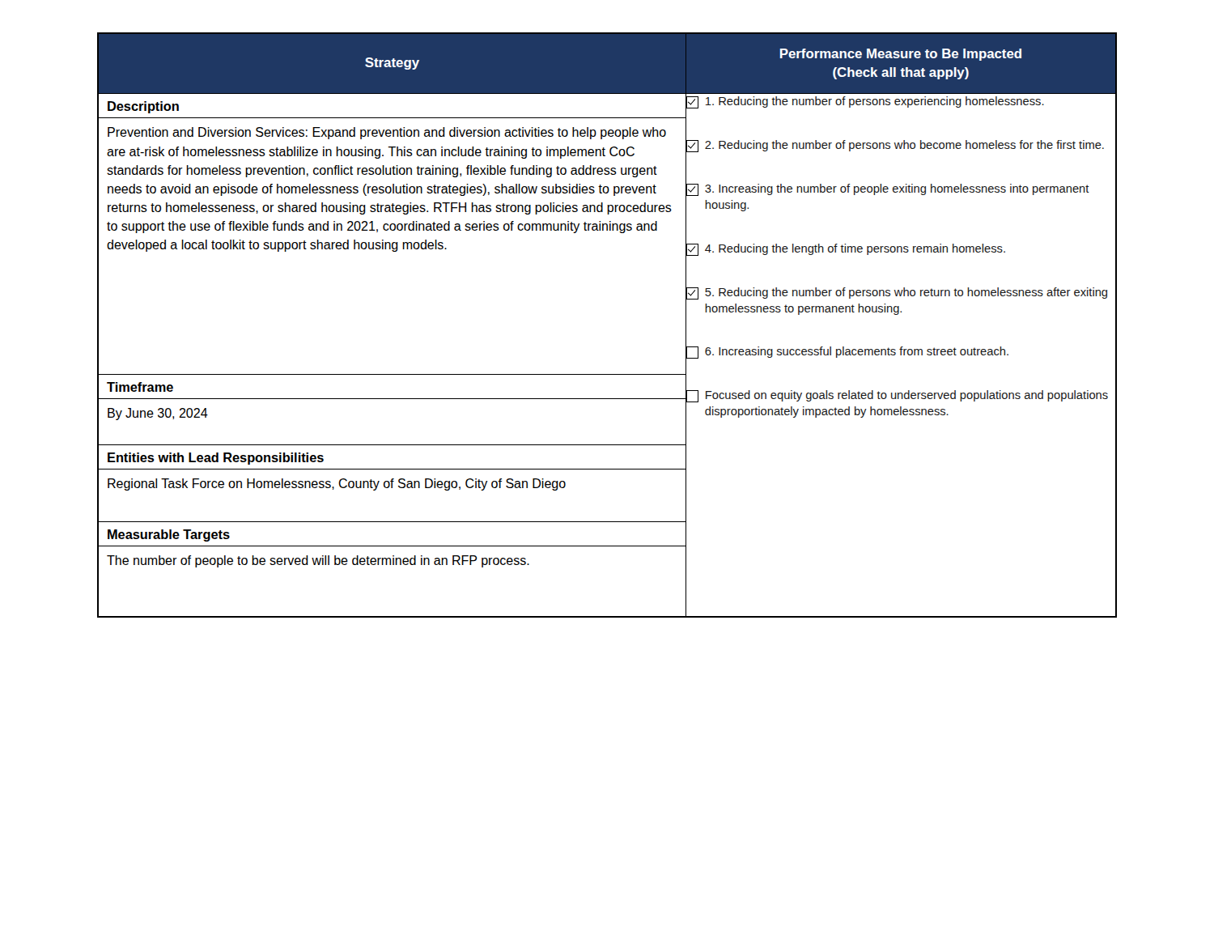| Strategy | Performance Measure to Be Impacted (Check all that apply) |
| --- | --- |
| Description Prevention and Diversion Services: Expand prevention and diversion activities to help people who are at-risk of homelessness stablilize in housing. This can include training to implement CoC standards for homeless prevention, conflict resolution training, flexible funding to address urgent needs to avoid an episode of homelessness (resolution strategies), shallow subsidies to prevent returns to homelesseness, or shared housing strategies. RTFH has strong policies and procedures to support the use of flexible funds and in 2021, coordinated a series of community trainings and developed a local toolkit to support shared housing models. Timeframe By June 30, 2024 Entities with Lead Responsibilities Regional Task Force on Homelessness, County of San Diego, City of San Diego Measurable Targets The number of people to be served will be determined in an RFP process. | 1. Reducing the number of persons experiencing homelessness. 2. Reducing the number of persons who become homeless for the first time. 3. Increasing the number of people exiting homelessness into permanent housing. 4. Reducing the length of time persons remain homeless. 5. Reducing the number of persons who return to homelessness after exiting homelessness to permanent housing. 6. Increasing successful placements from street outreach. Focused on equity goals related to underserved populations and populations disproportionately impacted by homelessness. |